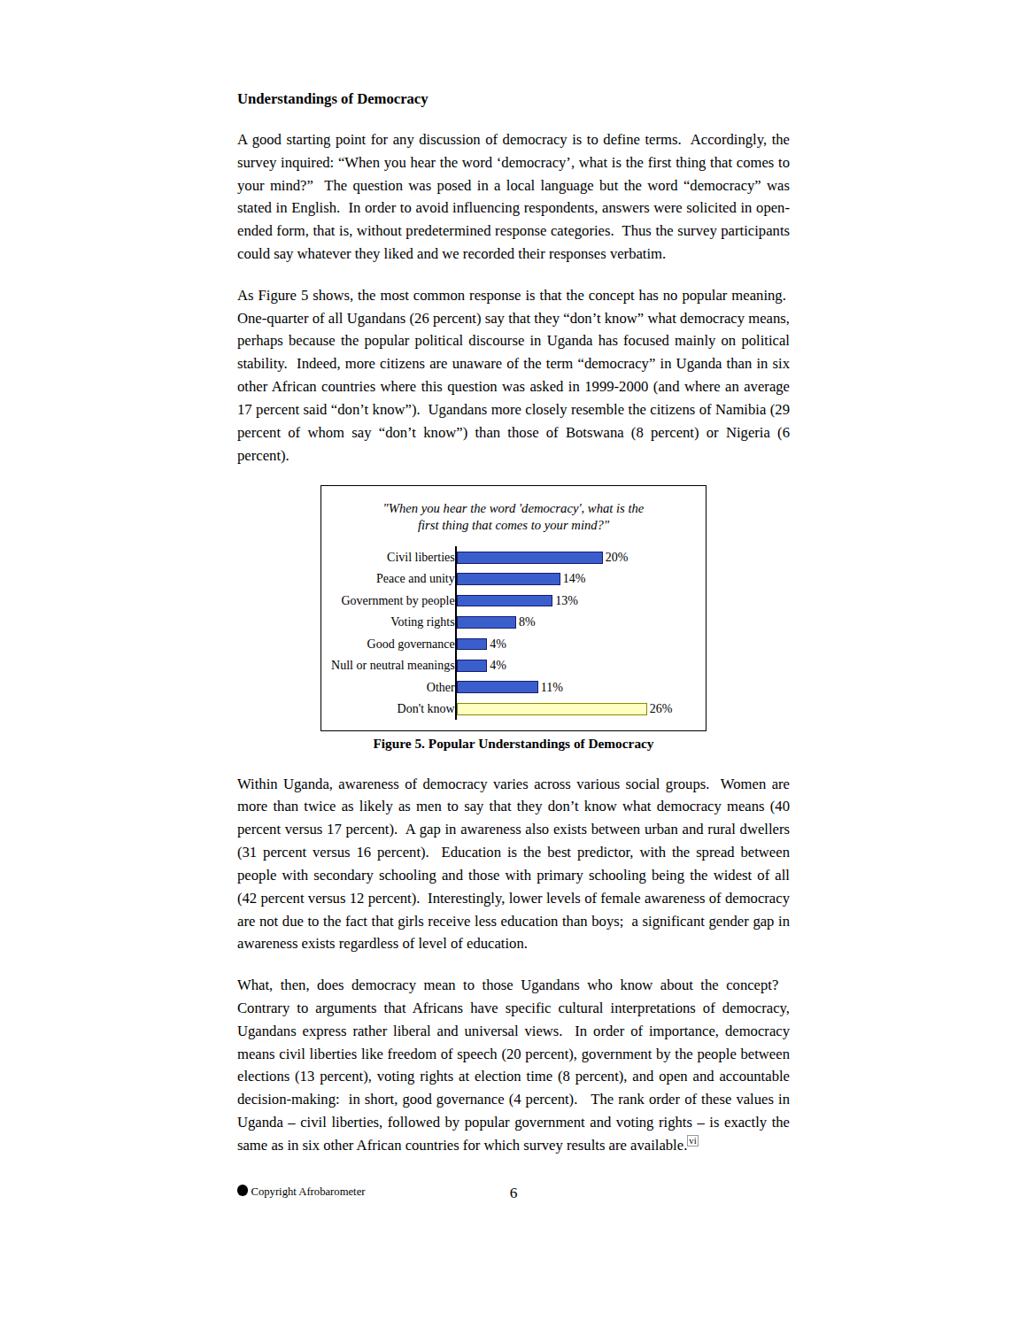Understandings of Democracy
A good starting point for any discussion of democracy is to define terms. Accordingly, the survey inquired: “When you hear the word ‘democracy’, what is the first thing that comes to your mind?” The question was posed in a local language but the word “democracy” was stated in English. In order to avoid influencing respondents, answers were solicited in open-ended form, that is, without predetermined response categories. Thus the survey participants could say whatever they liked and we recorded their responses verbatim.
As Figure 5 shows, the most common response is that the concept has no popular meaning. One-quarter of all Ugandans (26 percent) say that they “don’t know” what democracy means, perhaps because the popular political discourse in Uganda has focused mainly on political stability. Indeed, more citizens are unaware of the term “democracy” in Uganda than in six other African countries where this question was asked in 1999-2000 (and where an average 17 percent said “don’t know”). Ugandans more closely resemble the citizens of Namibia (29 percent of whom say “don’t know”) than those of Botswana (8 percent) or Nigeria (6 percent).
"When you hear the word 'democracy', what is the
first thing that comes to your mind?"
| Civil liberties | | 20% |
| Peace and unity | | 14% |
| Government by people | | 13% |
| Voting rights | | 8% |
| Good governance | | 4% |
| Null or neutral meanings | | 4% |
| Other | | 11% |
| Don't know | | 26% |
Figure 5. Popular Understandings of Democracy
Within Uganda, awareness of democracy varies across various social groups. Women are more than twice as likely as men to say that they don’t know what democracy means (40 percent versus 17 percent). A gap in awareness also exists between urban and rural dwellers (31 percent versus 16 percent). Education is the best predictor, with the spread between people with secondary schooling and those with primary schooling being the widest of all (42 percent versus 12 percent). Interestingly, lower levels of female awareness of democracy are not due to the fact that girls receive less education than boys; a significant gender gap in awareness exists regardless of level of education.
What, then, does democracy mean to those Ugandans who know about the concept? Contrary to arguments that Africans have specific cultural interpretations of democracy, Ugandans express rather liberal and universal views. In order of importance, democracy means civil liberties like freedom of speech (20 percent), government by the people between elections (13 percent), voting rights at election time (8 percent), and open and accountable decision-making: in short, good governance (4 percent). The rank order of these values in Uganda – civil liberties, followed by popular government and voting rights – is exactly the same as in six other African countries for which survey results are available.vi
Copyright Afrobarometer 6